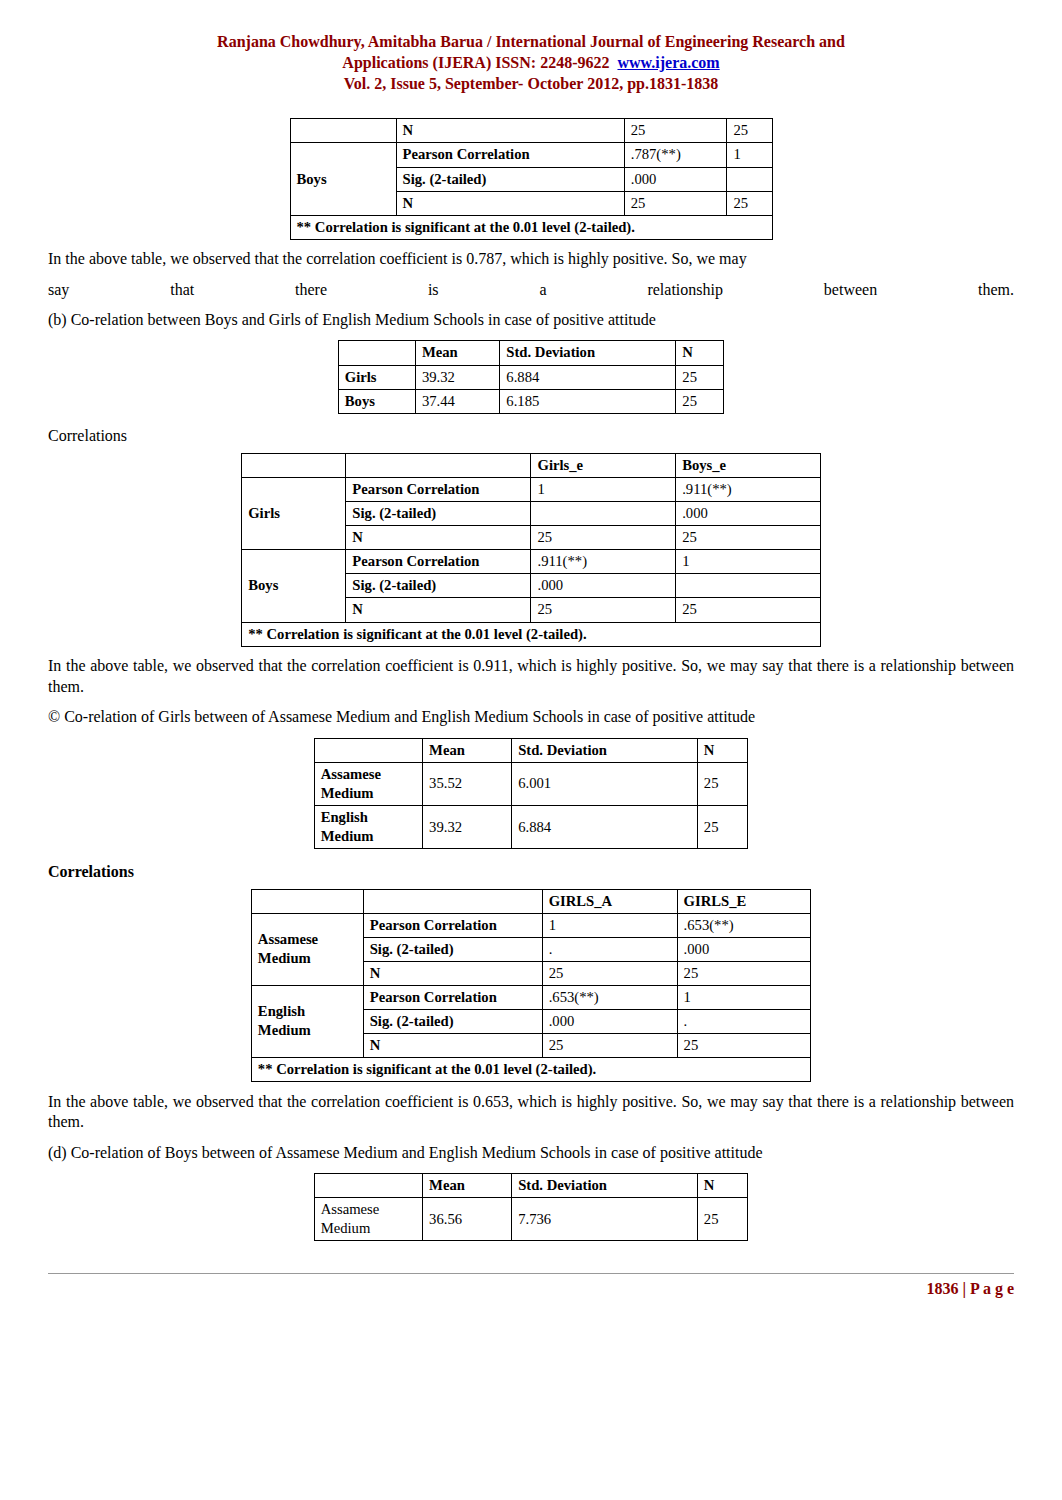Ranjana Chowdhury, Amitabha Barua / International Journal of Engineering Research and
Applications (IJERA) ISSN: 2248-9622 www.ijera.com
Vol. 2, Issue 5, September- October 2012, pp.1831-1838
| | N | 25 | 25 |
| Boys | Pearson Correlation | .787(**) | 1 |
| Sig. (2-tailed) | .000 | |
| N | 25 | 25 |
| ** Correlation is significant at the 0.01 level (2-tailed). |
In the above table, we observed that the correlation coefficient is 0.787, which is highly positive. So, we may
say that there is a relationship between them.
(b) Co-relation between Boys and Girls of English Medium Schools in case of positive attitude
| | Mean | Std. Deviation | N |
| Girls | 39.32 | 6.884 | 25 |
| Boys | 37.44 | 6.185 | 25 |
Correlations
| | | Girls_e | Boys_e |
| Girls | Pearson Correlation | 1 | .911(**) |
| Sig. (2-tailed) | | .000 |
| N | 25 | 25 |
| Boys | Pearson Correlation | .911(**) | 1 |
| Sig. (2-tailed) | .000 | |
| N | 25 | 25 |
| ** Correlation is significant at the 0.01 level (2-tailed). |
In the above table, we observed that the correlation coefficient is 0.911, which is highly positive. So, we may say that there is a relationship between them.
© Co-relation of Girls between of Assamese Medium and English Medium Schools in case of positive attitude
| | Mean | Std. Deviation | N |
| Assamese Medium | 35.52 | 6.001 | 25 |
| English Medium | 39.32 | 6.884 | 25 |
Correlations
| | | GIRLS_A | GIRLS_E |
| Assamese Medium | Pearson Correlation | 1 | .653(**) |
| Sig. (2-tailed) | . | .000 |
| N | 25 | 25 |
| English Medium | Pearson Correlation | .653(**) | 1 |
| Sig. (2-tailed) | .000 | . |
| N | 25 | 25 |
| ** Correlation is significant at the 0.01 level (2-tailed). |
In the above table, we observed that the correlation coefficient is 0.653, which is highly positive. So, we may say that there is a relationship between them.
(d) Co-relation of Boys between of Assamese Medium and English Medium Schools in case of positive attitude
| | Mean | Std. Deviation | N |
| Assamese Medium | 36.56 | 7.736 | 25 |
1836 | P a g e